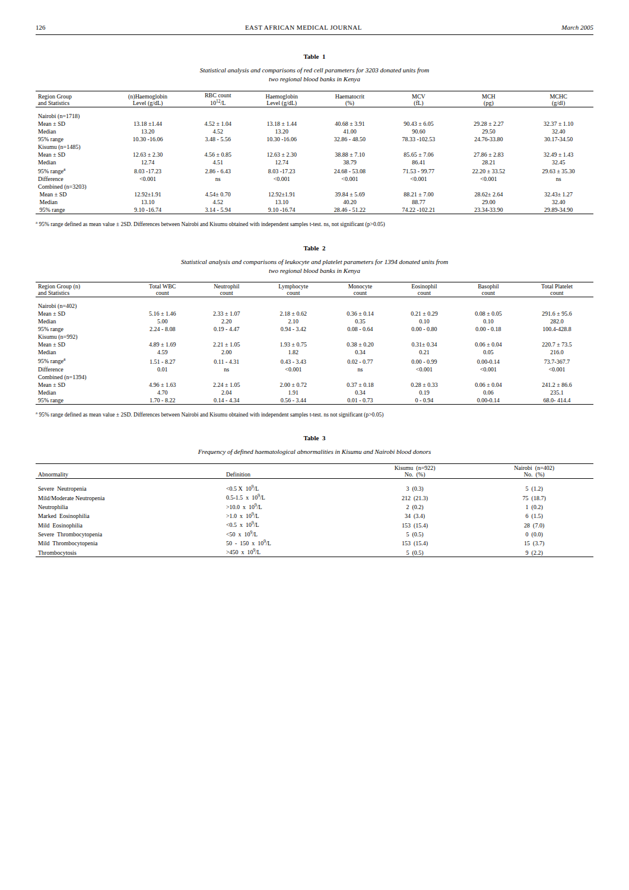126
EAST AFRICAN MEDICAL JOURNAL
March 2005
Table 1
Statistical analysis and comparisons of red cell parameters for 3203 donated units from
two regional blood banks in Kenya
| Region Group and Statistics | (n)Haemoglobin Level (g/dL) | RBC count 10 12 /L | Haemoglobin Level (g/dL) | Haematocrit (%) | MCV (fL) | MCH (pg) | MCHC (g/dl) |
| --- | --- | --- | --- | --- | --- | --- | --- |
| Nairobi (n=1718) |
| Mean ± SD | 13.18 ±1.44 | 4.52 ± 1.04 | 13.18 ± 1.44 | 40.68 ± 3.91 | 90.43 ± 6.05 | 29.28 ± 2.27 | 32.37 ± 1.10 |
| Median | 13.20 | 4.52 | 13.20 | 41.00 | 90.60 | 29.50 | 32.40 |
| 95% range | 10.30 -16.06 | 3.48 - 5.56 | 10.30 -16.06 | 32.86 - 48.50 | 78.33 -102.53 | 24.76-33.80 | 30.17-34.50 |
| Kisumu (n=1485) |
| Mean ± SD | 12.63 ± 2.30 | 4.56 ± 0.85 | 12.63 ± 2.30 | 38.88 ± 7.10 | 85.65 ± 7.06 | 27.86 ± 2.83 | 32.49 ± 1.43 |
| Median | 12.74 | 4.51 | 12.74 | 38.79 | 86.41 | 28.21 | 32.45 |
| 95% range a | 8.03 -17.23 | 2.86 - 6.43 | 8.03 -17.23 | 24.68 - 53.08 | 71.53 - 99.77 | 22.20 ± 33.52 | 29.63 ± 35.30 |
| Difference | <0.001 | ns | <0.001 | <0.001 | <0.001 | <0.001 | ns |
| Combined (n=3203) |
| Mean ± SD | 12.92±1.91 | 4.54± 0.70 | 12.92±1.91 | 39.84 ± 5.69 | 88.21 ± 7.00 | 28.62± 2.64 | 32.43± 1.27 |
| Median | 13.10 | 4.52 | 13.10 | 40.20 | 88.77 | 29.00 | 32.40 |
| 95% range | 9.10 -16.74 | 3.14 - 5.94 | 9.10 -16.74 | 28.46 - 51.22 | 74.22 -102.21 | 23.34-33.90 | 29.89-34.90 |
a 95% range defined as mean value ± 2SD. Differences between Nairobi and Kisumu obtained with independent samples t-test. ns, not significant (p>0.05)
Table 2
Statistical analysis and comparisons of leukocyte and platelet parameters for 1394 donated units from
two regional blood banks in Kenya
| Region Group (n) and Statistics | Total WBC count | Neutrophil count | Lymphocyte count | Monocyte count | Eosinophil count | Basophil count | Total Platelet count |
| --- | --- | --- | --- | --- | --- | --- | --- |
| Nairobi (n=402) |
| Mean ± SD | 5.16 ± 1.46 | 2.33 ± 1.07 | 2.18 ± 0.62 | 0.36 ± 0.14 | 0.21 ± 0.29 | 0.08 ± 0.05 | 291.6 ± 95.6 |
| Median | 5.00 | 2.20 | 2.10 | 0.35 | 0.10 | 0.10 | 282.0 |
| 95% range | 2.24 - 8.08 | 0.19 - 4.47 | 0.94 - 3.42 | 0.08 - 0.64 | 0.00 - 0.80 | 0.00 - 0.18 | 100.4-428.8 |
| Kisumu (n=992) |
| Mean ± SD | 4.89 ± 1.69 | 2.21 ± 1.05 | 1.93 ± 0.75 | 0.38 ± 0.20 | 0.31± 0.34 | 0.06 ± 0.04 | 220.7 ± 73.5 |
| Median | 4.59 | 2.00 | 1.82 | 0.34 | 0.21 | 0.05 | 216.0 |
| 95% range a | 1.51 - 8.27 | 0.11 - 4.31 | 0.43 - 3.43 | 0.02 - 0.77 | 0.00 - 0.99 | 0.00-0.14 | 73.7-367.7 |
| Difference | 0.01 | ns | <0.001 | ns | <0.001 | <0.001 | <0.001 |
| Combined (n=1394) |
| Mean ± SD | 4.96 ± 1.63 | 2.24 ± 1.05 | 2.00 ± 0.72 | 0.37 ± 0.18 | 0.28 ± 0.33 | 0.06 ± 0.04 | 241.2 ± 86.6 |
| Median | 4.70 | 2.04 | 1.91 | 0.34 | 0.19 | 0.06 | 235.1 |
| 95% range | 1.70 - 8.22 | 0.14 - 4.34 | 0.56 - 3.44 | 0.01 - 0.73 | 0 - 0.94 | 0.00-0.14 | 68.0- 414.4 |
a 95% range defined as mean value ± 2SD. Differences between Nairobi and Kisumu obtained with independent samples t-test. ns not significant (p>0.05)
Table 3
Frequency of defined haematological abnormalities in Kisumu and Nairobi blood donors
| Abnormality | Definition | Kisumu (n=922) No. (%) | Nairobi (n=402) No. (%) |
| --- | --- | --- | --- |
| Severe Neutropenia | <0.5 X 10 9 /L | 3 (0.3) | 5 (1.2) |
| Mild/Moderate Neutropenia | 0.5-1.5 x 10 9 /L | 212 (21.3) | 75 (18.7) |
| Neutrophilia | >10.0 x 10 9 /L | 2 (0.2) | 1 (0.2) |
| Marked Eosinophilia | >1.0 x 10 9 /L | 34 (3.4) | 6 (1.5) |
| Mild Eosinophilia | <0.5 x 10 9 /L | 153 (15.4) | 28 (7.0) |
| Severe Thrombocytopenia | <50 x 10 9 /L | 5 (0.5) | 0 (0.0) |
| Mild Thrombocytopenia | 50 - 150 x 10 9 /L | 153 (15.4) | 15 (3.7) |
| Thrombocytosis | >450 x 10 9 /L | 5 (0.5) | 9 (2.2) |